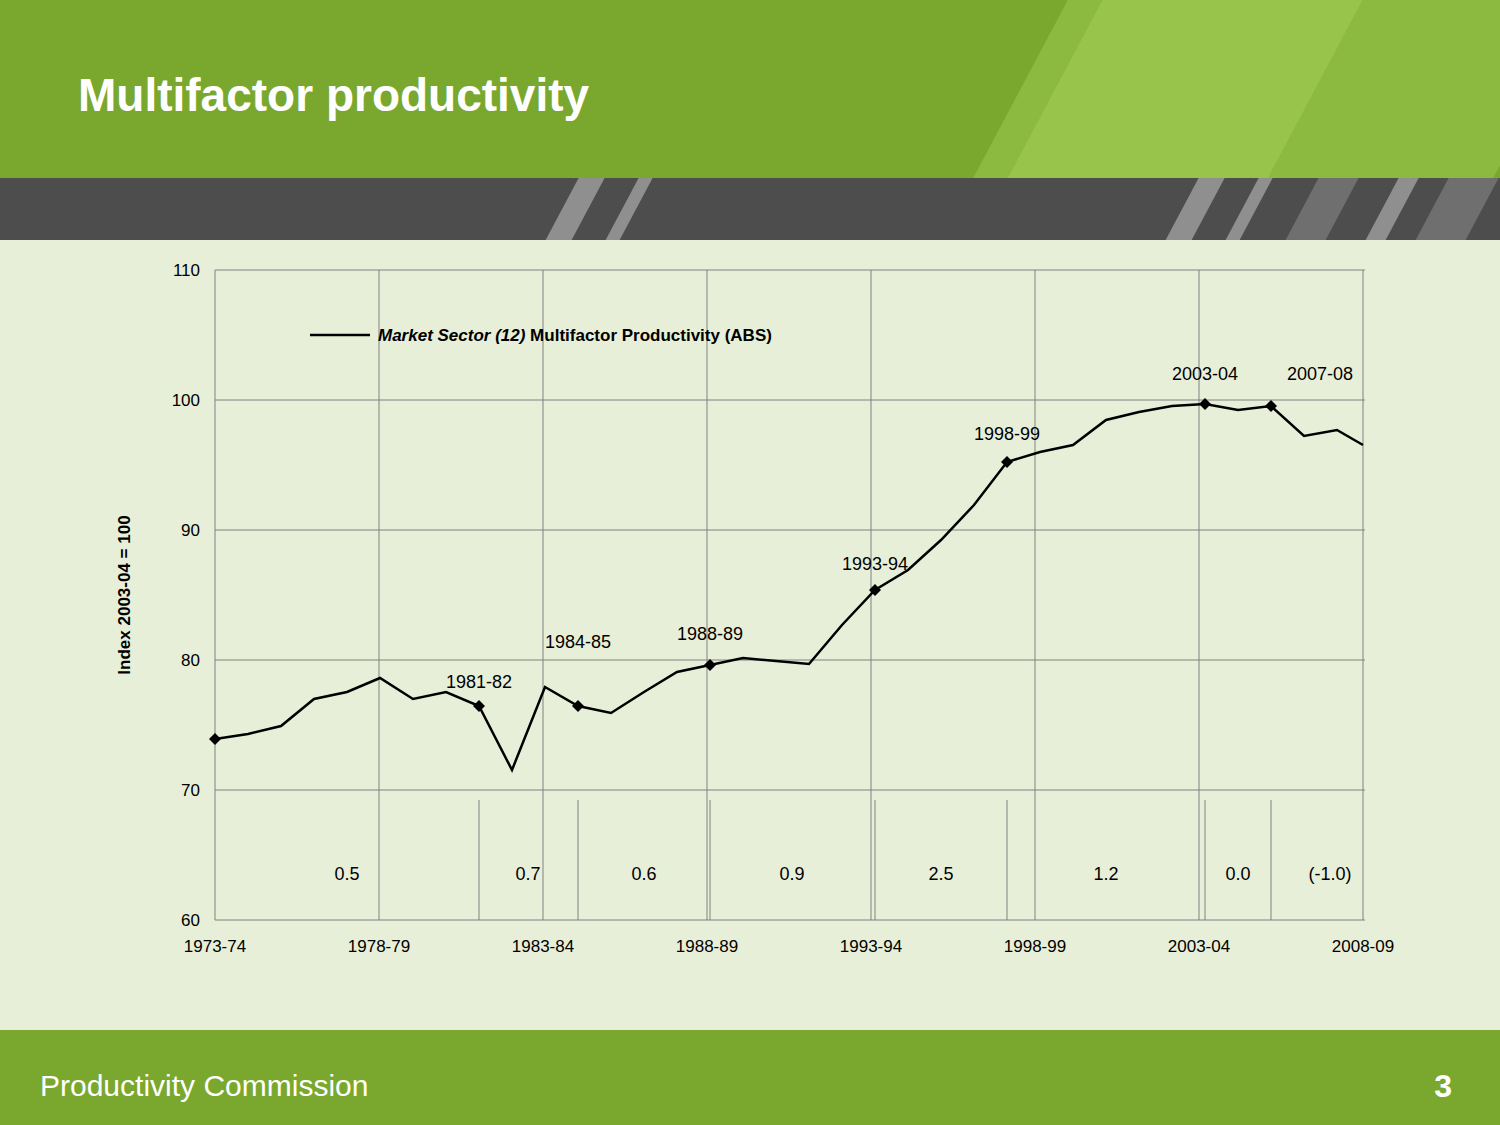Multifactor productivity
110 100 90 80 70 60 Index 2003-04 = 100 1973-74 1978-79 1983-84 1988-89 1993-94 1998-99 2003-04 2008-09 Market Sector (12) Multifactor Productivity (ABS) 1981-82 1984-85 1988-89 1993-94 1998-99 2003-04 2007-08 0.5 0.7 0.6 0.9 2.5 1.2 0.0 (-1.0)
Productivity Commission
3